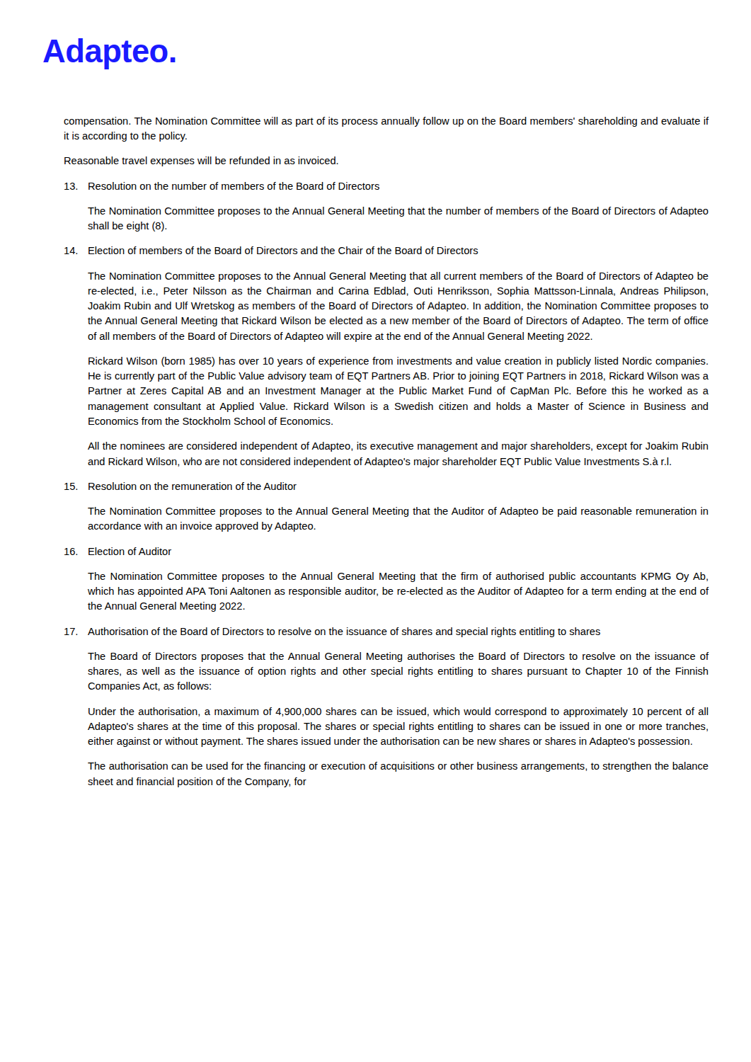Adapteo.
compensation. The Nomination Committee will as part of its process annually follow up on the Board members' shareholding and evaluate if it is according to the policy.
Reasonable travel expenses will be refunded in as invoiced.
Resolution on the number of members of the Board of Directors
The Nomination Committee proposes to the Annual General Meeting that the number of members of the Board of Directors of Adapteo shall be eight (8).
Election of members of the Board of Directors and the Chair of the Board of Directors
The Nomination Committee proposes to the Annual General Meeting that all current members of the Board of Directors of Adapteo be re-elected, i.e., Peter Nilsson as the Chairman and Carina Edblad, Outi Henriksson, Sophia Mattsson-Linnala, Andreas Philipson, Joakim Rubin and Ulf Wretskog as members of the Board of Directors of Adapteo. In addition, the Nomination Committee proposes to the Annual General Meeting that Rickard Wilson be elected as a new member of the Board of Directors of Adapteo. The term of office of all members of the Board of Directors of Adapteo will expire at the end of the Annual General Meeting 2022.
Rickard Wilson (born 1985) has over 10 years of experience from investments and value creation in publicly listed Nordic companies. He is currently part of the Public Value advisory team of EQT Partners AB. Prior to joining EQT Partners in 2018, Rickard Wilson was a Partner at Zeres Capital AB and an Investment Manager at the Public Market Fund of CapMan Plc. Before this he worked as a management consultant at Applied Value. Rickard Wilson is a Swedish citizen and holds a Master of Science in Business and Economics from the Stockholm School of Economics.
All the nominees are considered independent of Adapteo, its executive management and major shareholders, except for Joakim Rubin and Rickard Wilson, who are not considered independent of Adapteo's major shareholder EQT Public Value Investments S.à r.l.
Resolution on the remuneration of the Auditor
The Nomination Committee proposes to the Annual General Meeting that the Auditor of Adapteo be paid reasonable remuneration in accordance with an invoice approved by Adapteo.
Election of Auditor
The Nomination Committee proposes to the Annual General Meeting that the firm of authorised public accountants KPMG Oy Ab, which has appointed APA Toni Aaltonen as responsible auditor, be re-elected as the Auditor of Adapteo for a term ending at the end of the Annual General Meeting 2022.
Authorisation of the Board of Directors to resolve on the issuance of shares and special rights entitling to shares
The Board of Directors proposes that the Annual General Meeting authorises the Board of Directors to resolve on the issuance of shares, as well as the issuance of option rights and other special rights entitling to shares pursuant to Chapter 10 of the Finnish Companies Act, as follows:
Under the authorisation, a maximum of 4,900,000 shares can be issued, which would correspond to approximately 10 percent of all Adapteo's shares at the time of this proposal. The shares or special rights entitling to shares can be issued in one or more tranches, either against or without payment. The shares issued under the authorisation can be new shares or shares in Adapteo's possession.
The authorisation can be used for the financing or execution of acquisitions or other business arrangements, to strengthen the balance sheet and financial position of the Company, for